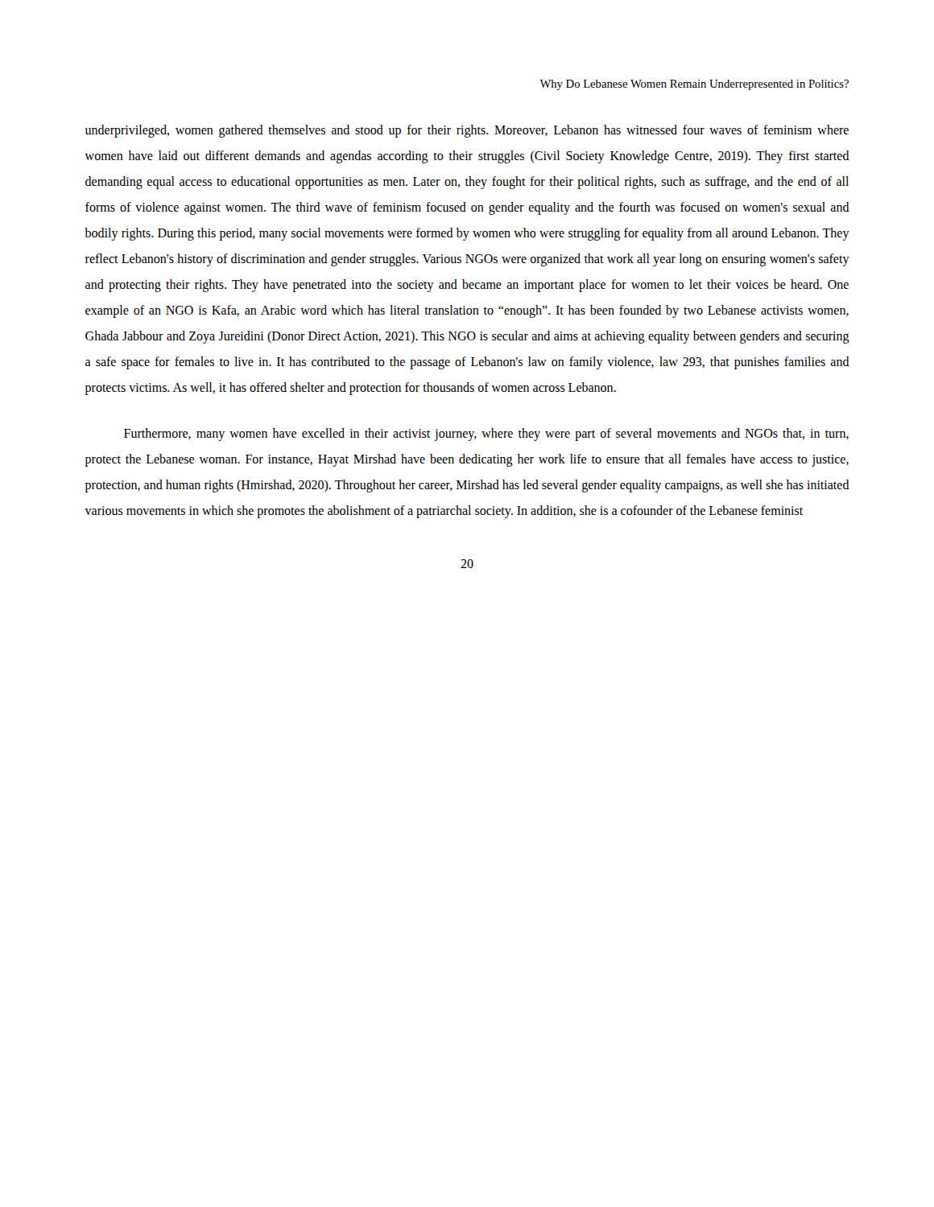Why Do Lebanese Women Remain Underrepresented in Politics?
underprivileged, women gathered themselves and stood up for their rights. Moreover, Lebanon has witnessed four waves of feminism where women have laid out different demands and agendas according to their struggles (Civil Society Knowledge Centre, 2019). They first started demanding equal access to educational opportunities as men. Later on, they fought for their political rights, such as suffrage, and the end of all forms of violence against women. The third wave of feminism focused on gender equality and the fourth was focused on women's sexual and bodily rights. During this period, many social movements were formed by women who were struggling for equality from all around Lebanon. They reflect Lebanon's history of discrimination and gender struggles. Various NGOs were organized that work all year long on ensuring women's safety and protecting their rights. They have penetrated into the society and became an important place for women to let their voices be heard. One example of an NGO is Kafa, an Arabic word which has literal translation to “enough”. It has been founded by two Lebanese activists women, Ghada Jabbour and Zoya Jureidini (Donor Direct Action, 2021). This NGO is secular and aims at achieving equality between genders and securing a safe space for females to live in. It has contributed to the passage of Lebanon's law on family violence, law 293, that punishes families and protects victims. As well, it has offered shelter and protection for thousands of women across Lebanon.
Furthermore, many women have excelled in their activist journey, where they were part of several movements and NGOs that, in turn, protect the Lebanese woman. For instance, Hayat Mirshad have been dedicating her work life to ensure that all females have access to justice, protection, and human rights (Hmirshad, 2020). Throughout her career, Mirshad has led several gender equality campaigns, as well she has initiated various movements in which she promotes the abolishment of a patriarchal society. In addition, she is a cofounder of the Lebanese feminist
20